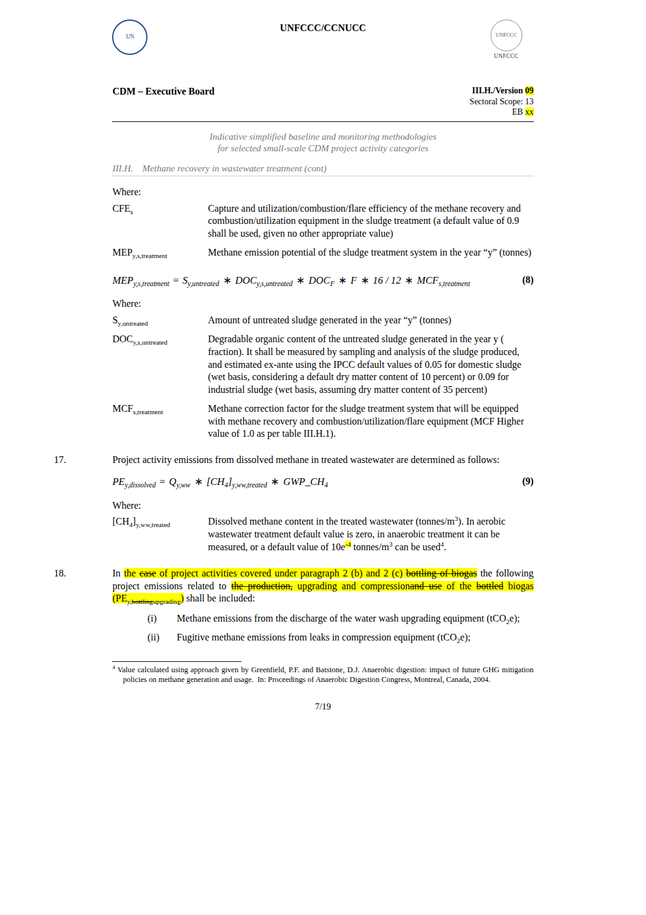UN
UNFCCC
UNFCCC
UNFCCC/CCNUCC
CDM – Executive Board
III.H./Version 09
Sectoral Scope: 13
EB xx
Indicative simplified baseline and monitoring methodologies
for selected small-scale CDM project activity categories
III.H. Methane recovery in wastewater treatment (cont)
Where:
| CFE s | Capture and utilization/combustion/flare efficiency of the methane recovery and combustion/utilization equipment in the sludge treatment (a default value of 0.9 shall be used, given no other appropriate value) |
| MEP y,s,treatment | Methane emission potential of the sludge treatment system in the year “y” (tonnes) |
MEPy,s,treatment = Sy,untreated ∗ DOCy,s,untreated ∗ DOCF ∗ F ∗ 16 / 12 ∗ MCFs,treatment (8)
Where:
| S y,untreated | Amount of untreated sludge generated in the year “y” (tonnes) |
| DOC y,s,untreated | Degradable organic content of the untreated sludge generated in the year y ( fraction). It shall be measured by sampling and analysis of the sludge produced, and estimated ex-ante using the IPCC default values of 0.05 for domestic sludge (wet basis, considering a default dry matter content of 10 percent) or 0.09 for industrial sludge (wet basis, assuming dry matter content of 35 percent) |
| MCF s,treatment | Methane correction factor for the sludge treatment system that will be equipped with methane recovery and combustion/utilization/flare equipment (MCF Higher value of 1.0 as per table III.H.1). |
17. Project activity emissions from dissolved methane in treated wastewater are determined as follows:
PEy,dissolved = Qy,ww ∗ [CH4]y,ww,treated ∗ GWP_CH4 (9)
Where:
| [CH 4 ] y,ww,treated | Dissolved methane content in the treated wastewater (tonnes/m 3 ). In aerobic wastewater treatment default value is zero, in anaerobic treatment it can be measured, or a default value of 10e -4 tonnes/m 3 can be used 4 . |
18. In the case of project activities covered under paragraph 2 (b) and 2 (c) bottling of biogas the following project emissions related to the production, upgrading and compressionand use of the bottled biogas (PEy,bottlingupgrading) shall be included:
(i) Methane emissions from the discharge of the water wash upgrading equipment (tCO2e);
(ii) Fugitive methane emissions from leaks in compression equipment (tCO2e);
4 Value calculated using approach given by Greenfield, P.F. and Batstone, D.J. Anaerobic digestion: impact of future GHG mitigation policies on methane generation and usage. In: Proceedings of Anaerobic Digestion Congress, Montreal, Canada, 2004.
7/19